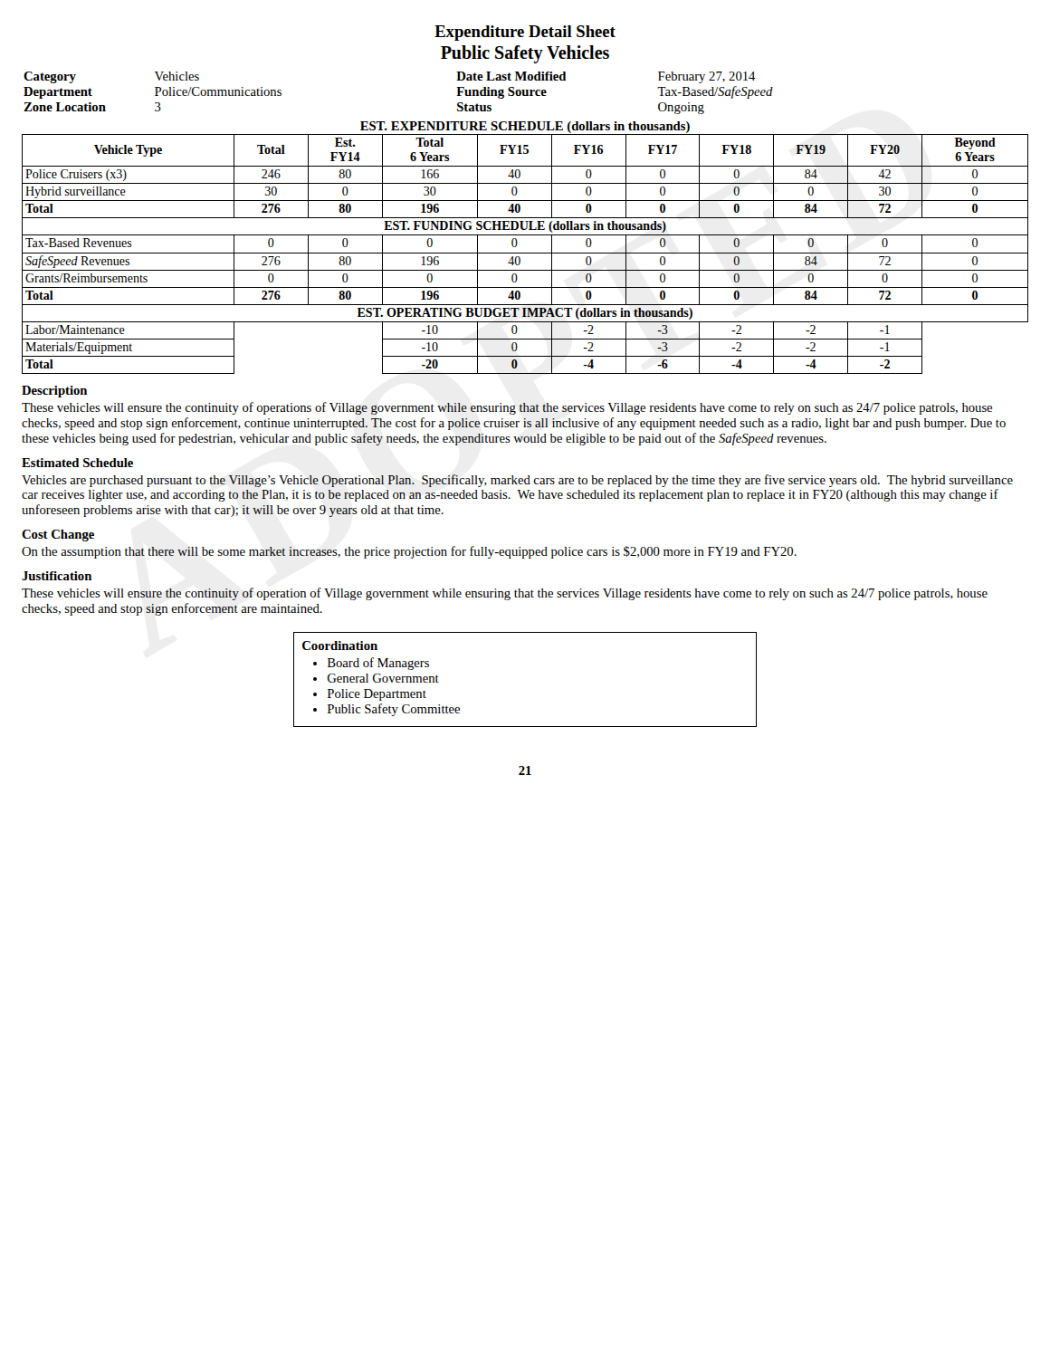ADOPTED
Expenditure Detail Sheet
Public Safety Vehicles
| Category | Vehicles | Date Last Modified | February 27, 2014 |
| Department | Police/Communications | Funding Source | Tax-Based/ SafeSpeed |
| Zone Location | 3 | Status | Ongoing |
EST. EXPENDITURE SCHEDULE (dollars in thousands)
| Vehicle Type | Total | Est. FY14 | Total 6 Years | FY15 | FY16 | FY17 | FY18 | FY19 | FY20 | Beyond 6 Years |
| --- | --- | --- | --- | --- | --- | --- | --- | --- | --- | --- |
| Police Cruisers (x3) | 246 | 80 | 166 | 40 | 0 | 0 | 0 | 84 | 42 | 0 |
| Hybrid surveillance | 30 | 0 | 30 | 0 | 0 | 0 | 0 | 0 | 30 | 0 |
| Total | 276 | 80 | 196 | 40 | 0 | 0 | 0 | 84 | 72 | 0 |
| EST. FUNDING SCHEDULE (dollars in thousands) |
| Tax-Based Revenues | 0 | 0 | 0 | 0 | 0 | 0 | 0 | 0 | 0 | 0 |
| SafeSpeed Revenues | 276 | 80 | 196 | 40 | 0 | 0 | 0 | 84 | 72 | 0 |
| Grants/Reimbursements | 0 | 0 | 0 | 0 | 0 | 0 | 0 | 0 | 0 | 0 |
| Total | 276 | 80 | 196 | 40 | 0 | 0 | 0 | 84 | 72 | 0 |
| EST. OPERATING BUDGET IMPACT (dollars in thousands) |
| Labor/Maintenance | | | -10 | 0 | -2 | -3 | -2 | -2 | -1 | |
| Materials/Equipment | | | -10 | 0 | -2 | -3 | -2 | -2 | -1 | |
| Total | | | -20 | 0 | -4 | -6 | -4 | -4 | -2 | |
Description
These vehicles will ensure the continuity of operations of Village government while ensuring that the services Village residents have come to rely on such as 24/7 police patrols, house checks, speed and stop sign enforcement, continue uninterrupted. The cost for a police cruiser is all inclusive of any equipment needed such as a radio, light bar and push bumper. Due to these vehicles being used for pedestrian, vehicular and public safety needs, the expenditures would be eligible to be paid out of the SafeSpeed revenues.
Estimated Schedule
Vehicles are purchased pursuant to the Village’s Vehicle Operational Plan. Specifically, marked cars are to be replaced by the time they are five service years old. The hybrid surveillance car receives lighter use, and according to the Plan, it is to be replaced on an as-needed basis. We have scheduled its replacement plan to replace it in FY20 (although this may change if unforeseen problems arise with that car); it will be over 9 years old at that time.
Cost Change
On the assumption that there will be some market increases, the price projection for fully-equipped police cars is $2,000 more in FY19 and FY20.
Justification
These vehicles will ensure the continuity of operation of Village government while ensuring that the services Village residents have come to rely on such as 24/7 police patrols, house checks, speed and stop sign enforcement are maintained.
Coordination
Board of Managers
General Government
Police Department
Public Safety Committee
21